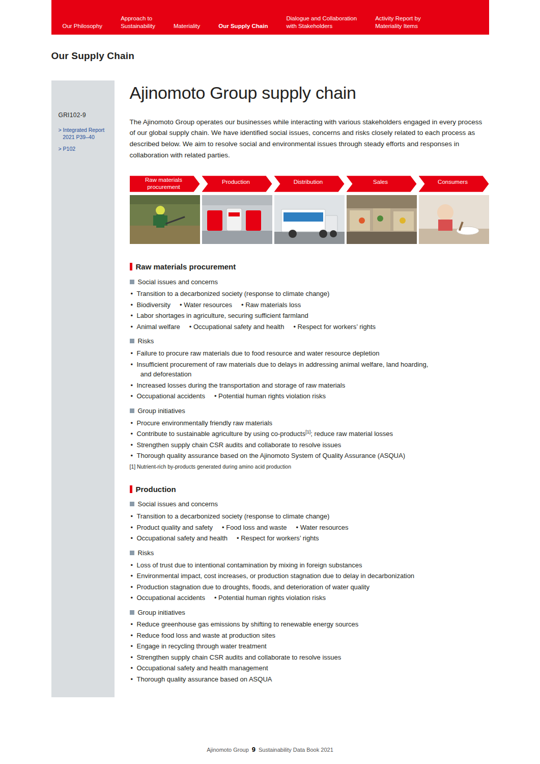Our Philosophy
Approach to
Sustainability
Materiality
Our Supply Chain
Dialogue and Collaboration
with Stakeholders
Activity Report by
Materiality Items
Our Supply Chain
GRI102-9
> Integrated Report
2021 P39–40 > P102
Ajinomoto Group supply chain
The Ajinomoto Group operates our businesses while interacting with various stakeholders engaged in every process of our global supply chain. We have identified social issues, concerns and risks closely related to each process as described below. We aim to resolve social and environmental issues through steady efforts and responses in collaboration with related parties.
Raw materials
procurement
Production
Distribution
Sales
Consumers
Raw materials procurement
Social issues and concerns
Transition to a decarbonized society (response to climate change)
Biodiversity • Water resources • Raw materials loss
Labor shortages in agriculture, securing sufficient farmland
Animal welfare • Occupational safety and health • Respect for workers’ rights
Risks
Failure to procure raw materials due to food resource and water resource depletion
Insufficient procurement of raw materials due to delays in addressing animal welfare, land hoarding,
and deforestation
Increased losses during the transportation and storage of raw materials
Occupational accidents • Potential human rights violation risks
Group initiatives
Procure environmentally friendly raw materials
Contribute to sustainable agriculture by using co-products[1]; reduce raw material losses
Strengthen supply chain CSR audits and collaborate to resolve issues
Thorough quality assurance based on the Ajinomoto System of Quality Assurance (ASQUA)
[1] Nutrient-rich by-products generated during amino acid production
Production
Social issues and concerns
Transition to a decarbonized society (response to climate change)
Product quality and safety • Food loss and waste • Water resources
Occupational safety and health • Respect for workers’ rights
Risks
Loss of trust due to intentional contamination by mixing in foreign substances
Environmental impact, cost increases, or production stagnation due to delay in decarbonization
Production stagnation due to droughts, floods, and deterioration of water quality
Occupational accidents • Potential human rights violation risks
Group initiatives
Reduce greenhouse gas emissions by shifting to renewable energy sources
Reduce food loss and waste at production sites
Engage in recycling through water treatment
Strengthen supply chain CSR audits and collaborate to resolve issues
Occupational safety and health management
Thorough quality assurance based on ASQUA
Ajinomoto Group9 Sustainability Data Book 2021